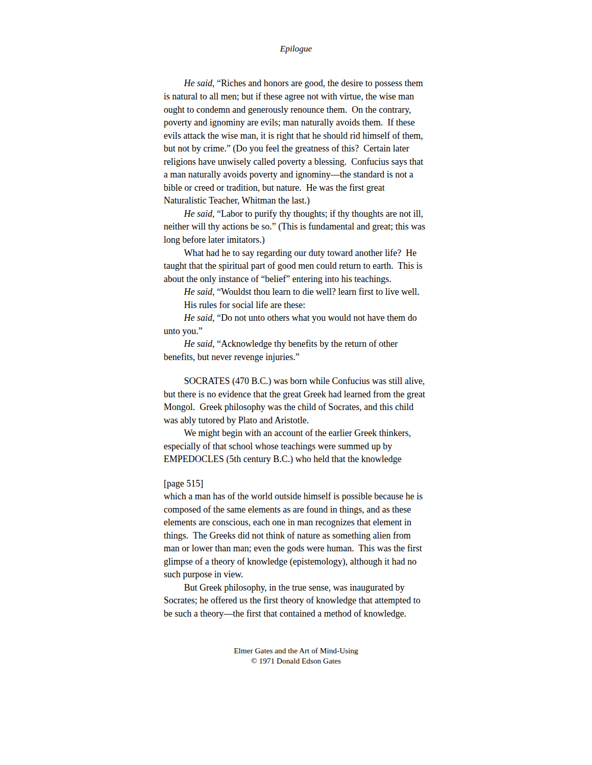Epilogue
He said, “Riches and honors are good, the desire to possess them is natural to all men; but if these agree not with virtue, the wise man ought to condemn and generously renounce them. On the contrary, poverty and ignominy are evils; man naturally avoids them. If these evils attack the wise man, it is right that he should rid himself of them, but not by crime.” (Do you feel the greatness of this? Certain later religions have unwisely called poverty a blessing. Confucius says that a man naturally avoids poverty and ignominy—the standard is not a bible or creed or tradition, but nature. He was the first great Naturalistic Teacher, Whitman the last.)
He said, “Labor to purify thy thoughts; if thy thoughts are not ill, neither will thy actions be so.” (This is fundamental and great; this was long before later imitators.)
What had he to say regarding our duty toward another life? He taught that the spiritual part of good men could return to earth. This is about the only instance of “belief” entering into his teachings.
He said, “Wouldst thou learn to die well? learn first to live well.
His rules for social life are these:
He said, “Do not unto others what you would not have them do unto you.”
He said, “Acknowledge thy benefits by the return of other benefits, but never revenge injuries.”
SOCRATES (470 B.C.) was born while Confucius was still alive, but there is no evidence that the great Greek had learned from the great Mongol. Greek philosophy was the child of Socrates, and this child was ably tutored by Plato and Aristotle.
We might begin with an account of the earlier Greek thinkers, especially of that school whose teachings were summed up by EMPEDOCLES (5th century B.C.) who held that the knowledge
[page 515]
which a man has of the world outside himself is possible because he is composed of the same elements as are found in things, and as these elements are conscious, each one in man recognizes that element in things. The Greeks did not think of nature as something alien from man or lower than man; even the gods were human. This was the first glimpse of a theory of knowledge (epistemology), although it had no such purpose in view.
But Greek philosophy, in the true sense, was inaugurated by Socrates; he offered us the first theory of knowledge that attempted to be such a theory—the first that contained a method of knowledge.
Elmer Gates and the Art of Mind-Using
© 1971 Donald Edson Gates